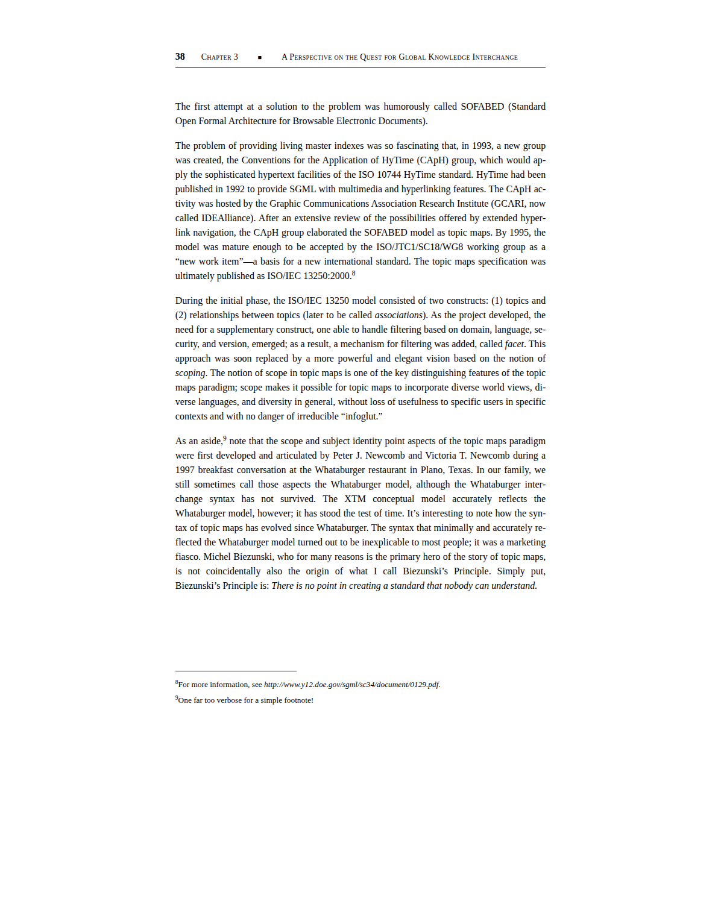38 Chapter 3 ■ A Perspective on the Quest for Global Knowledge Interchange
The first attempt at a solution to the problem was humorously called SOFABED (Standard Open Formal Architecture for Browsable Electronic Documents).
The problem of providing living master indexes was so fascinating that, in 1993, a new group was created, the Conventions for the Application of HyTime (CApH) group, which would apply the sophisticated hypertext facilities of the ISO 10744 HyTime standard. HyTime had been published in 1992 to provide SGML with multimedia and hyperlinking features. The CApH activity was hosted by the Graphic Communications Association Research Institute (GCARI, now called IDEAlliance). After an extensive review of the possibilities offered by extended hyperlink navigation, the CApH group elaborated the SOFABED model as topic maps. By 1995, the model was mature enough to be accepted by the ISO/JTC1/SC18/WG8 working group as a “new work item”—a basis for a new international standard. The topic maps specification was ultimately published as ISO/IEC 13250:2000.8
During the initial phase, the ISO/IEC 13250 model consisted of two constructs: (1) topics and (2) relationships between topics (later to be called associations). As the project developed, the need for a supplementary construct, one able to handle filtering based on domain, language, security, and version, emerged; as a result, a mechanism for filtering was added, called facet. This approach was soon replaced by a more powerful and elegant vision based on the notion of scoping. The notion of scope in topic maps is one of the key distinguishing features of the topic maps paradigm; scope makes it possible for topic maps to incorporate diverse world views, diverse languages, and diversity in general, without loss of usefulness to specific users in specific contexts and with no danger of irreducible “infoglut.”
As an aside,9 note that the scope and subject identity point aspects of the topic maps paradigm were first developed and articulated by Peter J. Newcomb and Victoria T. Newcomb during a 1997 breakfast conversation at the Whataburger restaurant in Plano, Texas. In our family, we still sometimes call those aspects the Whataburger model, although the Whataburger interchange syntax has not survived. The XTM conceptual model accurately reflects the Whataburger model, however; it has stood the test of time. It’s interesting to note how the syntax of topic maps has evolved since Whataburger. The syntax that minimally and accurately reflected the Whataburger model turned out to be inexplicable to most people; it was a marketing fiasco. Michel Biezunski, who for many reasons is the primary hero of the story of topic maps, is not coincidentally also the origin of what I call Biezunski’s Principle. Simply put, Biezunski’s Principle is: There is no point in creating a standard that nobody can understand.
8For more information, see http://www.y12.doe.gov/sgml/sc34/document/0129.pdf.
9One far too verbose for a simple footnote!